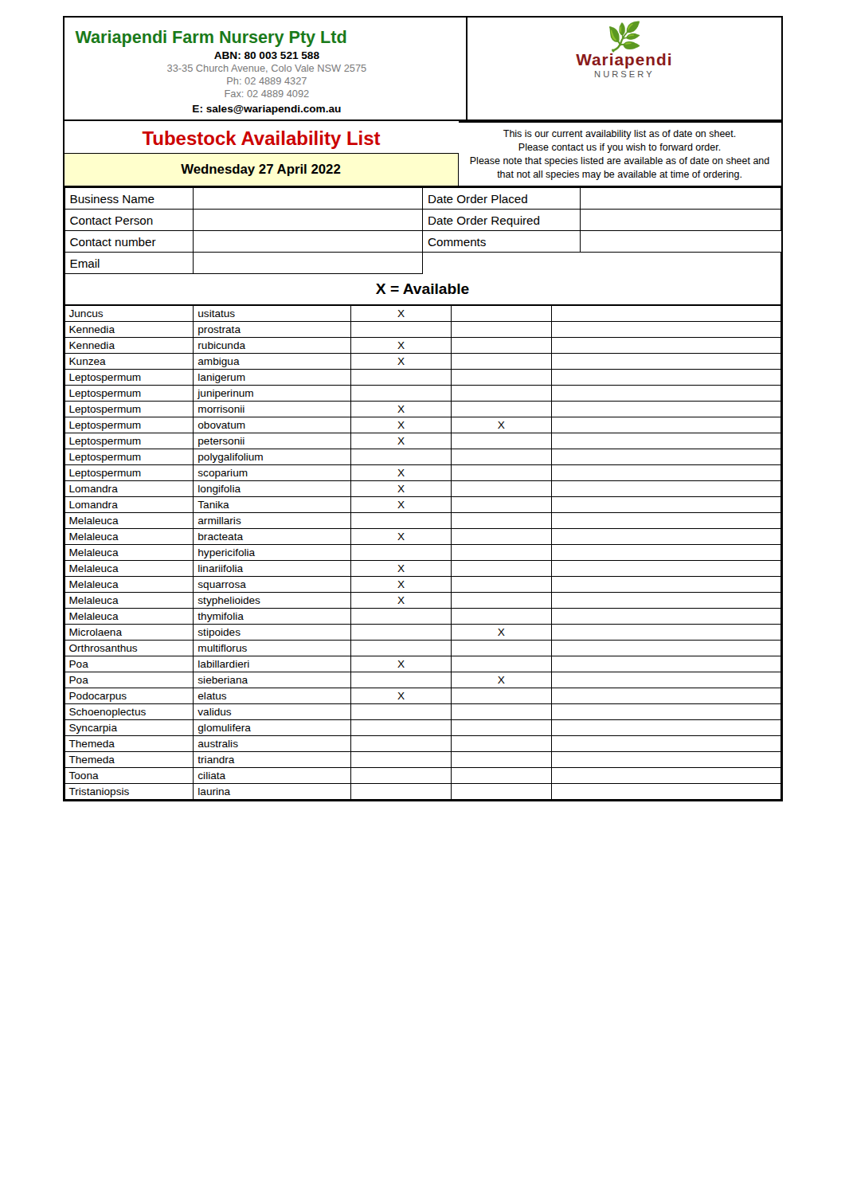Wariapendi Farm Nursery Pty Ltd
ABN: 80 003 521 588
33-35 Church Avenue, Colo Vale NSW 2575
Ph: 02 4889 4327
Fax: 02 4889 4092
E: sales@wariapendi.com.au
🌿
Wariapendi
NURSERY
Tubestock Availability List
Wednesday 27 April 2022
This is our current availability list as of date on sheet.
Please contact us if you wish to forward order.
Please note that species listed are available as of date on sheet and that not all species may be available at time of ordering.
| Business Name | | Date Order Placed | |
| Contact Person | | Date Order Required | |
| Contact number | | Comments | |
| Email | | | |
X = Available
| Juncus | usitatus | X | | |
| Kennedia | prostrata | | | |
| Kennedia | rubicunda | X | | |
| Kunzea | ambigua | X | | |
| Leptospermum | lanigerum | | | |
| Leptospermum | juniperinum | | | |
| Leptospermum | morrisonii | X | | |
| Leptospermum | obovatum | X | X | |
| Leptospermum | petersonii | X | | |
| Leptospermum | polygalifolium | | | |
| Leptospermum | scoparium | X | | |
| Lomandra | longifolia | X | | |
| Lomandra | Tanika | X | | |
| Melaleuca | armillaris | | | |
| Melaleuca | bracteata | X | | |
| Melaleuca | hypericifolia | | | |
| Melaleuca | linariifolia | X | | |
| Melaleuca | squarrosa | X | | |
| Melaleuca | styphelioides | X | | |
| Melaleuca | thymifolia | | | |
| Microlaena | stipoides | | X | |
| Orthrosanthus | multiflorus | | | |
| Poa | labillardieri | X | | |
| Poa | sieberiana | | X | |
| Podocarpus | elatus | X | | |
| Schoenoplectus | validus | | | |
| Syncarpia | glomulifera | | | |
| Themeda | australis | | | |
| Themeda | triandra | | | |
| Toona | ciliata | | | |
| Tristaniopsis | laurina | | | |